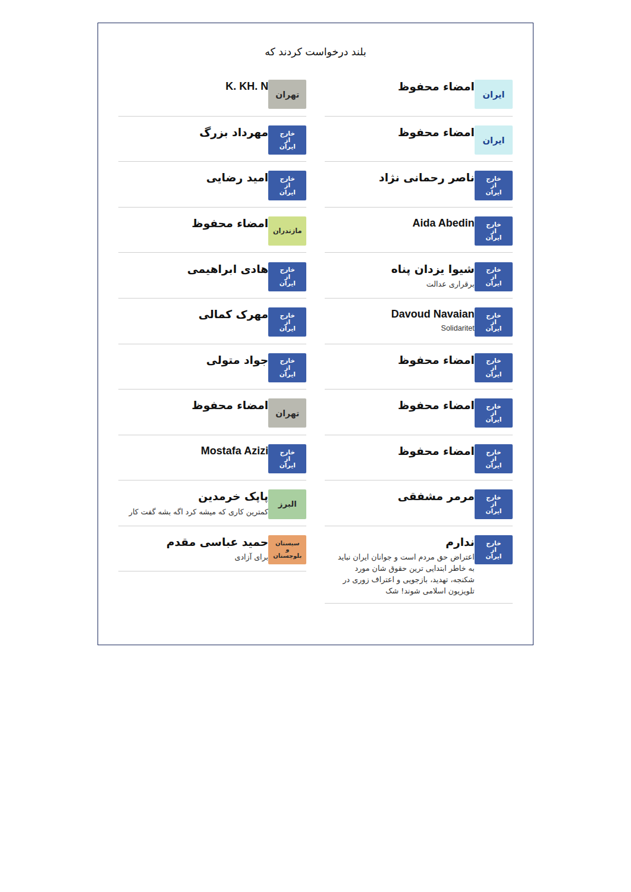بلند درخواست کردند که
| ایران امضاء محفوظ ایران امضاء محفوظ خارج از ایران ناصر رحمانی نژاد خارج از ایران Aida Abedin خارج از ایران شیوا یزدان پناه برقراری عدالت خارج از ایران Davoud Navaian Solidaritet خارج از ایران امضاء محفوظ خارج از ایران امضاء محفوظ خارج از ایران امضاء محفوظ خارج از ایران مرمر مشفقی خارج از ایران ندارم اعتراض حق مردم است و جوانان ایران نباید به خاطر ابتدایی ترین حقوق شان مورد شکنجه، تهدید، بازجویی و اعتراف زوری در تلویزیون اسلامی شوند! شک | تهران K. KH. N خارج از ایران مهرداد بزرگ خارج از ایران امید رضایی مازندران امضاء محفوظ خارج از ایران هادی ابراهیمی خارج از ایران مهرک کمالی خارج از ایران جواد متولی تهران امضاء محفوظ خارج از ایران Mostafa Azizi البرز پاپک خرمدین کمترین کاری که میشه کرد اگه بشه گفت کار سیستان و بلوچستان حمید عباسی مقدم برای آزادی |